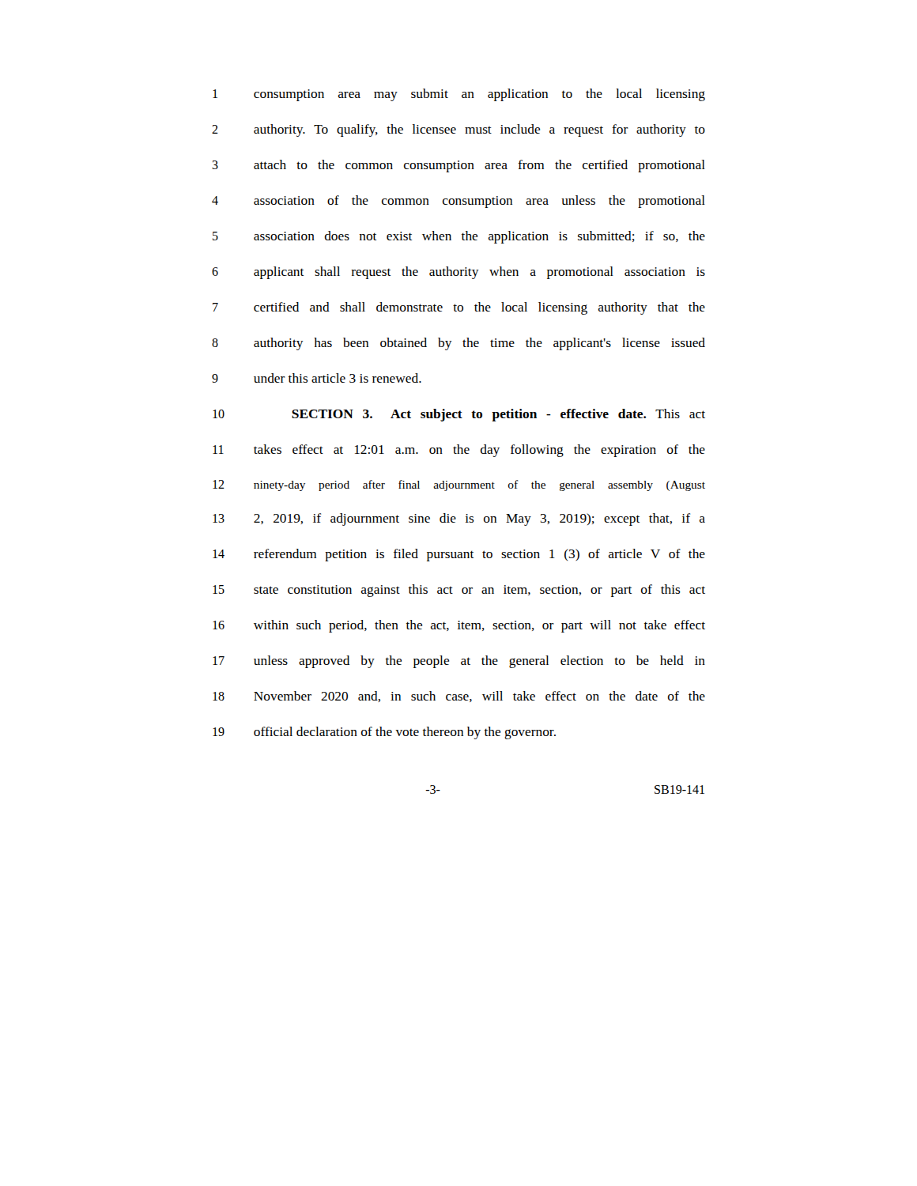1
consumption area may submit an application to the local licensing
2
authority. To qualify, the licensee must include a request for authority to
3
attach to the common consumption area from the certified promotional
4
association of the common consumption area unless the promotional
5
association does not exist when the application is submitted; if so, the
6
applicant shall request the authority when a promotional association is
7
certified and shall demonstrate to the local licensing authority that the
8
authority has been obtained by the time the applicant's license issued
9
under this article 3 is renewed.
10
SECTION 3. Act subject to petition - effective date. This act
11
takes effect at 12:01 a.m. on the day following the expiration of the
12
ninety-day period after final adjournment of the general assembly (August
13
2, 2019, if adjournment sine die is on May 3, 2019); except that, if a
14
referendum petition is filed pursuant to section 1 (3) of article V of the
15
state constitution against this act or an item, section, or part of this act
16
within such period, then the act, item, section, or part will not take effect
17
unless approved by the people at the general election to be held in
18
November 2020 and, in such case, will take effect on the date of the
19
official declaration of the vote thereon by the governor.
-3-
SB19-141